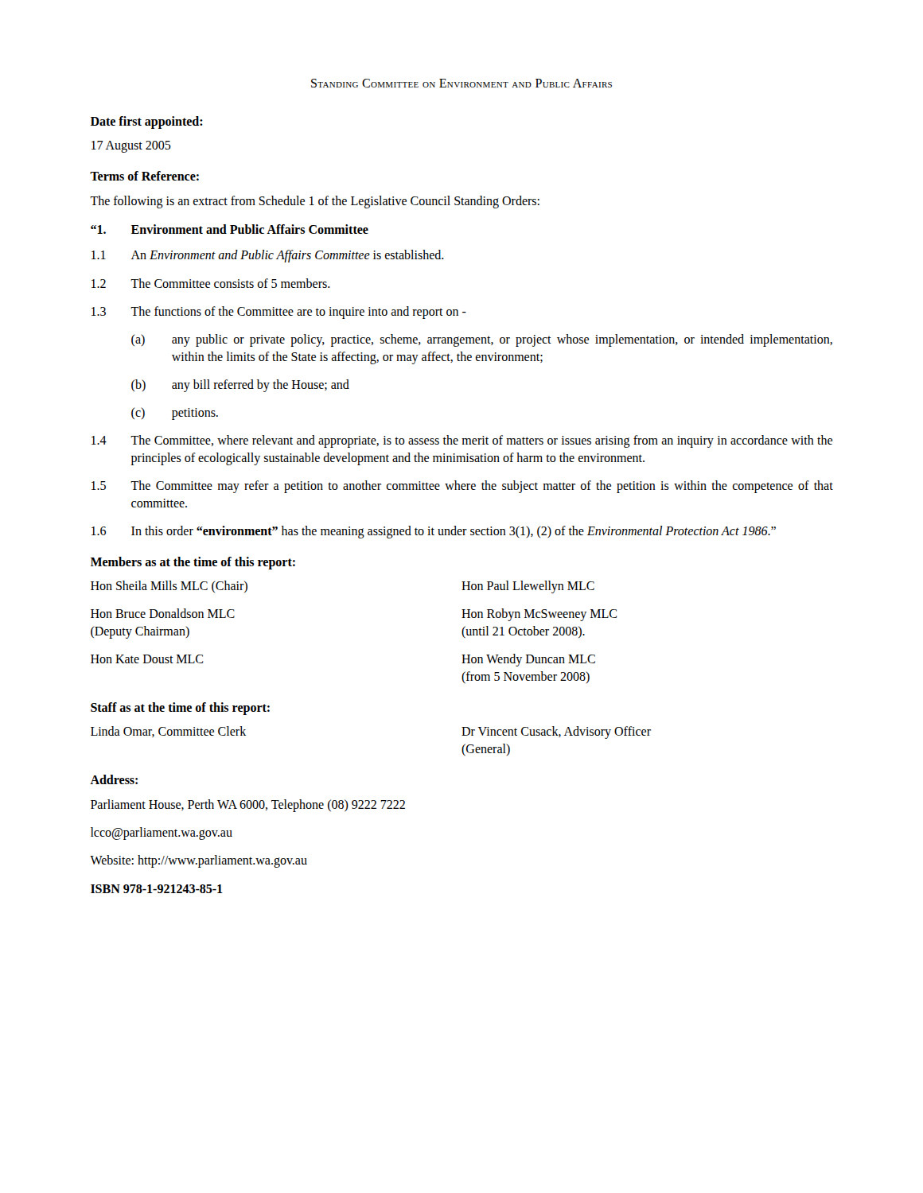Standing Committee on Environment and Public Affairs
Date first appointed:
17 August 2005
Terms of Reference:
The following is an extract from Schedule 1 of the Legislative Council Standing Orders:
“1. Environment and Public Affairs Committee
1.1 An Environment and Public Affairs Committee is established.
1.2 The Committee consists of 5 members.
1.3 The functions of the Committee are to inquire into and report on -
(a) any public or private policy, practice, scheme, arrangement, or project whose implementation, or intended implementation, within the limits of the State is affecting, or may affect, the environment;
(b) any bill referred by the House; and
(c) petitions.
1.4 The Committee, where relevant and appropriate, is to assess the merit of matters or issues arising from an inquiry in accordance with the principles of ecologically sustainable development and the minimisation of harm to the environment.
1.5 The Committee may refer a petition to another committee where the subject matter of the petition is within the competence of that committee.
1.6 In this order “environment” has the meaning assigned to it under section 3(1), (2) of the Environmental Protection Act 1986.”
Members as at the time of this report:
Hon Sheila Mills MLC (Chair)
Hon Paul Llewellyn MLC
Hon Bruce Donaldson MLC
(Deputy Chairman)
Hon Robyn McSweeney MLC
(until 21 October 2008).
Hon Kate Doust MLC
Hon Wendy Duncan MLC
(from 5 November 2008)
Staff as at the time of this report:
Linda Omar, Committee Clerk
Dr Vincent Cusack, Advisory Officer
(General)
Address:
Parliament House, Perth WA 6000, Telephone (08) 9222 7222
lcco@parliament.wa.gov.au
Website: http://www.parliament.wa.gov.au
ISBN 978-1-921243-85-1